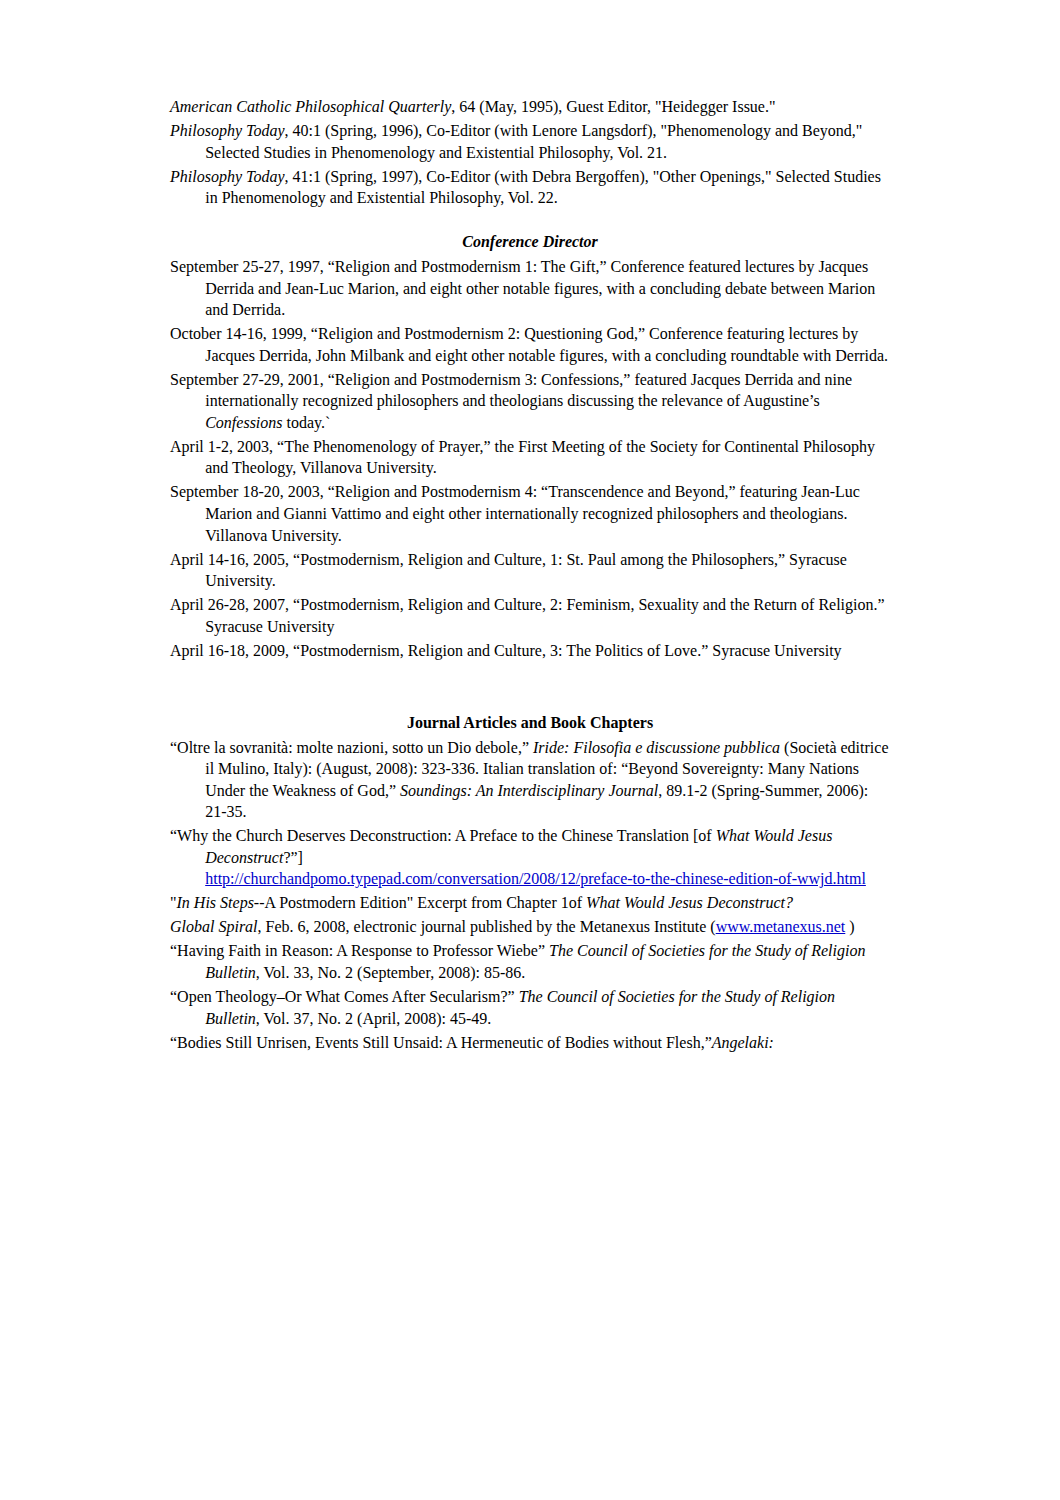American Catholic Philosophical Quarterly, 64 (May, 1995), Guest Editor, "Heidegger Issue."
Philosophy Today, 40:1 (Spring, 1996), Co-Editor (with Lenore Langsdorf), "Phenomenology and Beyond," Selected Studies in Phenomenology and Existential Philosophy, Vol. 21.
Philosophy Today, 41:1 (Spring, 1997), Co-Editor (with Debra Bergoffen), "Other Openings," Selected Studies in Phenomenology and Existential Philosophy, Vol. 22.
Conference Director
September 25-27, 1997, “Religion and Postmodernism 1: The Gift,” Conference featured lectures by Jacques Derrida and Jean-Luc Marion, and eight other notable figures, with a concluding debate between Marion and Derrida.
October 14-16, 1999, “Religion and Postmodernism 2: Questioning God,” Conference featuring lectures by Jacques Derrida, John Milbank and eight other notable figures, with a concluding roundtable with Derrida.
September 27-29, 2001, “Religion and Postmodernism 3: Confessions,” featured Jacques Derrida and nine internationally recognized philosophers and theologians discussing the relevance of Augustine’s Confessions today.`
April 1-2, 2003, “The Phenomenology of Prayer,” the First Meeting of the Society for Continental Philosophy and Theology, Villanova University.
September 18-20, 2003, “Religion and Postmodernism 4: “Transcendence and Beyond,” featuring Jean-Luc Marion and Gianni Vattimo and eight other internationally recognized philosophers and theologians. Villanova University.
April 14-16, 2005, “Postmodernism, Religion and Culture, 1: St. Paul among the Philosophers,” Syracuse University.
April 26-28, 2007, “Postmodernism, Religion and Culture, 2: Feminism, Sexuality and the Return of Religion.” Syracuse University
April 16-18, 2009, “Postmodernism, Religion and Culture, 3: The Politics of Love.” Syracuse University
Journal Articles and Book Chapters
“Oltre la sovranità: molte nazioni, sotto un Dio debole,” Iride: Filosofia e discussione pubblica (Società editrice il Mulino, Italy): (August, 2008): 323-336. Italian translation of: “Beyond Sovereignty: Many Nations Under the Weakness of God,” Soundings: An Interdisciplinary Journal, 89.1-2 (Spring-Summer, 2006): 21-35.
“Why the Church Deserves Deconstruction: A Preface to the Chinese Translation [of What Would Jesus Deconstruct?”]
http://churchandpomo.typepad.com/conversation/2008/12/preface-to-the-chinese-edition-of-wwjd.html
"In His Steps--A Postmodern Edition" Excerpt from Chapter 1of What Would Jesus Deconstruct?
Global Spiral, Feb. 6, 2008, electronic journal published by the Metanexus Institute (www.metanexus.net )
“Having Faith in Reason: A Response to Professor Wiebe” The Council of Societies for the Study of Religion Bulletin, Vol. 33, No. 2 (September, 2008): 85-86.
“Open Theology–Or What Comes After Secularism?” The Council of Societies for the Study of Religion Bulletin, Vol. 37, No. 2 (April, 2008): 45-49.
“Bodies Still Unrisen, Events Still Unsaid: A Hermeneutic of Bodies without Flesh,”Angelaki: